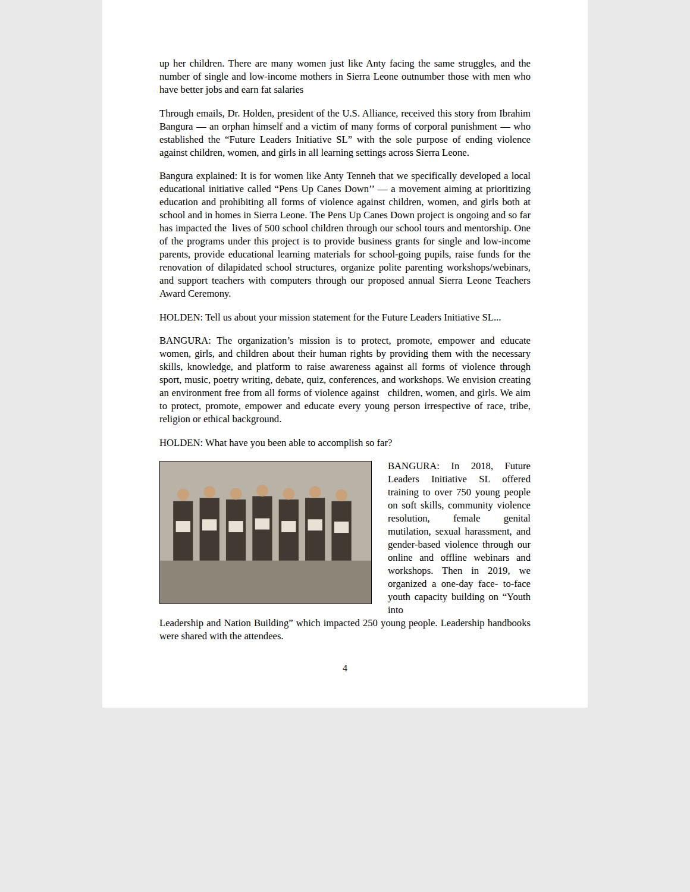up her children. There are many women just like Anty facing the same struggles, and the number of single and low-income mothers in Sierra Leone outnumber those with men who have better jobs and earn fat salaries
Through emails, Dr. Holden, president of the U.S. Alliance, received this story from Ibrahim Bangura — an orphan himself and a victim of many forms of corporal punishment — who established the “Future Leaders Initiative SL” with the sole purpose of ending violence against children, women, and girls in all learning settings across Sierra Leone.
Bangura explained: It is for women like Anty Tenneh that we specifically developed a local educational initiative called “Pens Up Canes Down’’ — a movement aiming at prioritizing education and prohibiting all forms of violence against children, women, and girls both at school and in homes in Sierra Leone. The Pens Up Canes Down project is ongoing and so far has impacted the lives of 500 school children through our school tours and mentorship. One of the programs under this project is to provide business grants for single and low-income parents, provide educational learning materials for school-going pupils, raise funds for the renovation of dilapidated school structures, organize polite parenting workshops/webinars, and support teachers with computers through our proposed annual Sierra Leone Teachers Award Ceremony.
HOLDEN: Tell us about your mission statement for the Future Leaders Initiative SL...
BANGURA: The organization’s mission is to protect, promote, empower and educate women, girls, and children about their human rights by providing them with the necessary skills, knowledge, and platform to raise awareness against all forms of violence through sport, music, poetry writing, debate, quiz, conferences, and workshops. We envision creating an environment free from all forms of violence against children, women, and girls. We aim to protect, promote, empower and educate every young person irrespective of race, tribe, religion or ethical background.
HOLDEN: What have you been able to accomplish so far?
BANGURA: In 2018, Future Leaders Initiative SL offered training to over 750 young people on soft skills, community violence resolution, female genital mutilation, sexual harassment, and gender-based violence through our online and offline webinars and workshops. Then in 2019, we organized a one-day face- to-face youth capacity building on “Youth into
Leadership and Nation Building” which impacted 250 young people. Leadership handbooks were shared with the attendees.
4